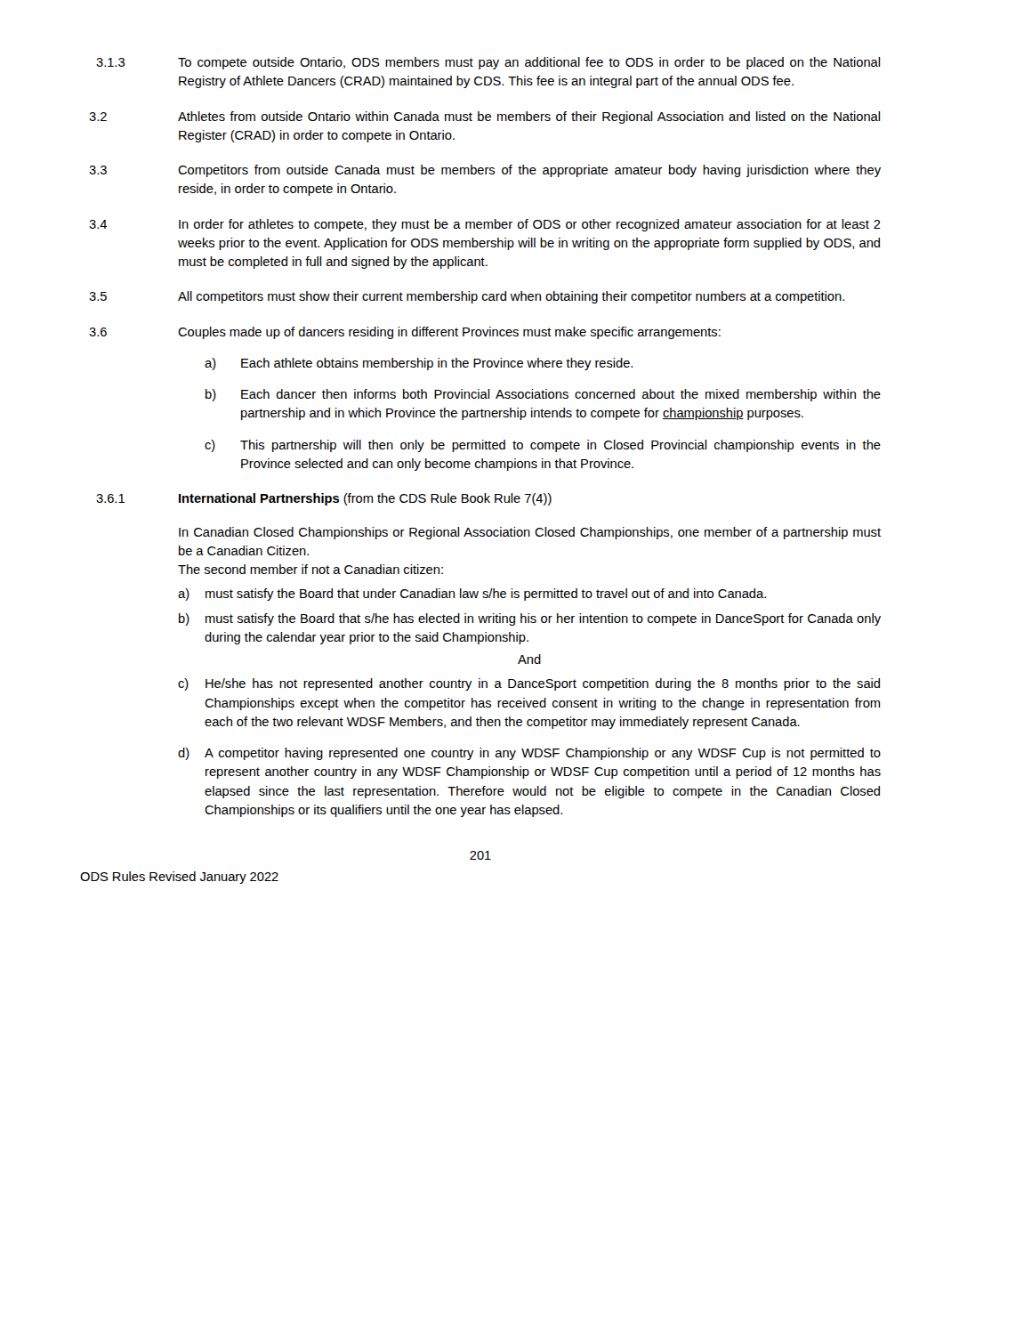3.1.3
To compete outside Ontario, ODS members must pay an additional fee to ODS in order to be placed on the National Registry of Athlete Dancers (CRAD) maintained by CDS. This fee is an integral part of the annual ODS fee.
3.2
Athletes from outside Ontario within Canada must be members of their Regional Association and listed on the National Register (CRAD) in order to compete in Ontario.
3.3
Competitors from outside Canada must be members of the appropriate amateur body having jurisdiction where they reside, in order to compete in Ontario.
3.4
In order for athletes to compete, they must be a member of ODS or other recognized amateur association for at least 2 weeks prior to the event. Application for ODS membership will be in writing on the appropriate form supplied by ODS, and must be completed in full and signed by the applicant.
3.5
All competitors must show their current membership card when obtaining their competitor numbers at a competition.
3.6
Couples made up of dancers residing in different Provinces must make specific arrangements:
a)
Each athlete obtains membership in the Province where they reside.
b)
Each dancer then informs both Provincial Associations concerned about the mixed membership within the partnership and in which Province the partnership intends to compete for championship purposes.
c)
This partnership will then only be permitted to compete in Closed Provincial championship events in the Province selected and can only become champions in that Province.
3.6.1
International Partnerships (from the CDS Rule Book Rule 7(4))
In Canadian Closed Championships or Regional Association Closed Championships, one member of a partnership must be a Canadian Citizen.
The second member if not a Canadian citizen:
a)
must satisfy the Board that under Canadian law s/he is permitted to travel out of and into Canada.
b)
must satisfy the Board that s/he has elected in writing his or her intention to compete in DanceSport for Canada only during the calendar year prior to the said Championship.
And
c)
He/she has not represented another country in a DanceSport competition during the 8 months prior to the said Championships except when the competitor has received consent in writing to the change in representation from each of the two relevant WDSF Members, and then the competitor may immediately represent Canada.
d)
A competitor having represented one country in any WDSF Championship or any WDSF Cup is not permitted to represent another country in any WDSF Championship or WDSF Cup competition until a period of 12 months has elapsed since the last representation. Therefore would not be eligible to compete in the Canadian Closed Championships or its qualifiers until the one year has elapsed.
201
ODS Rules Revised January 2022